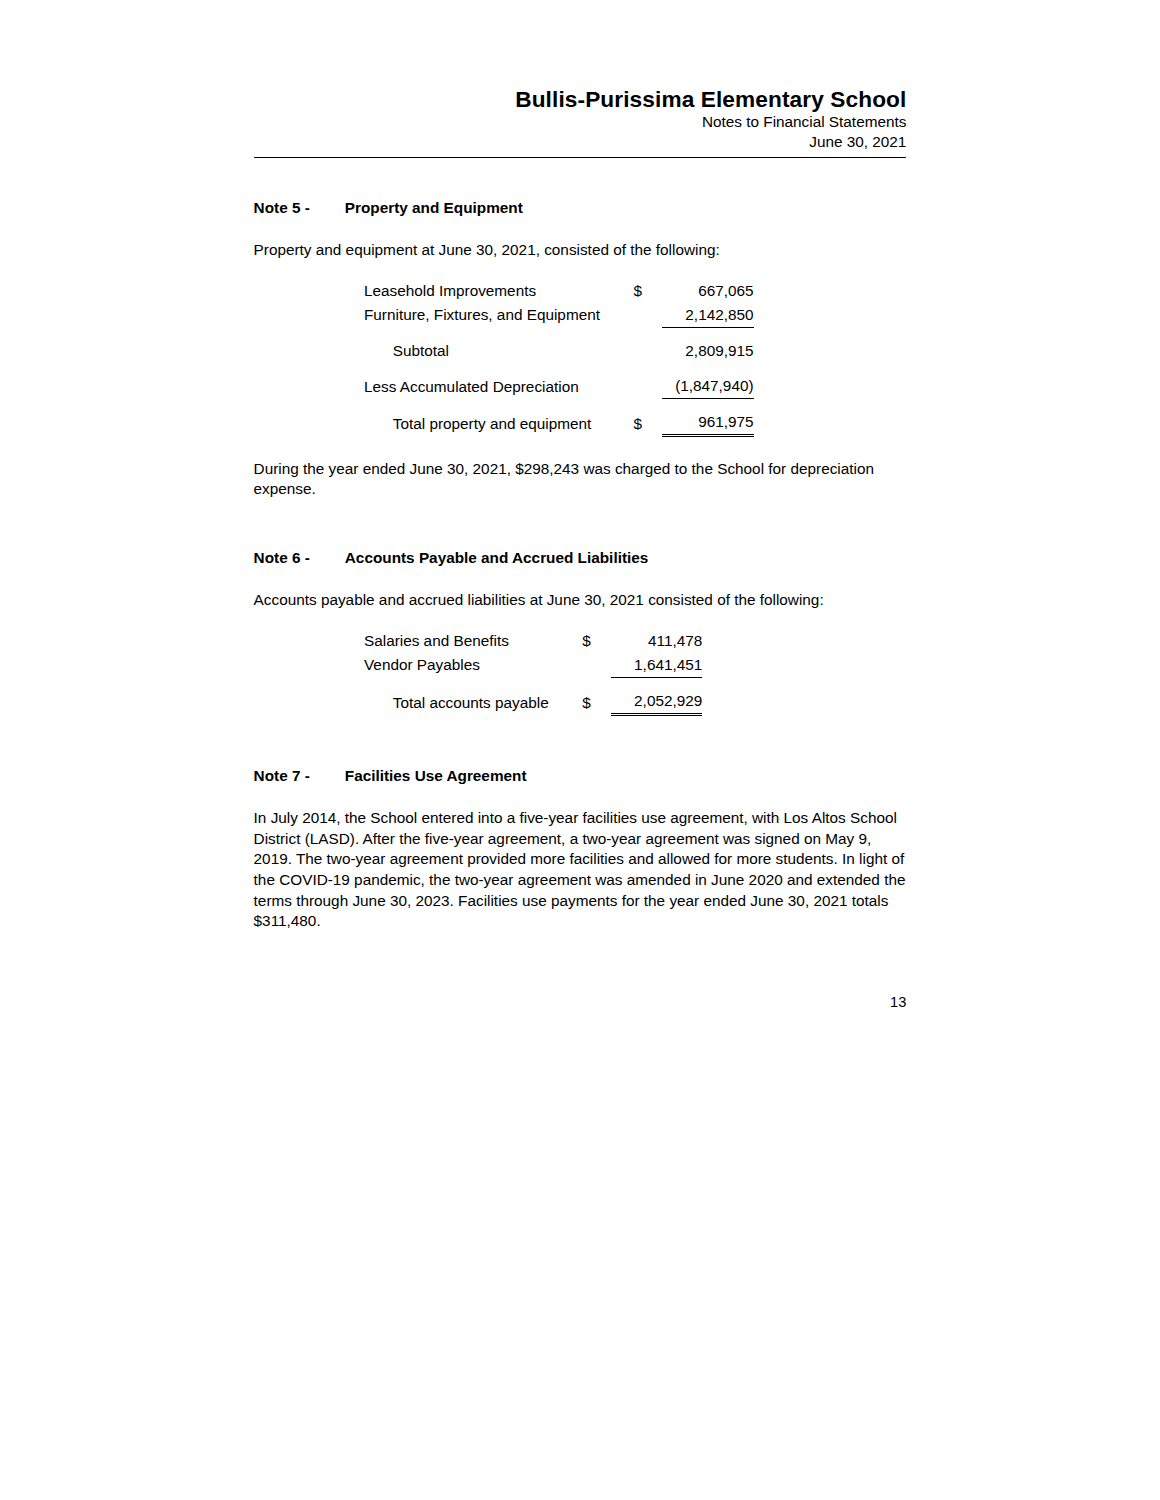Bullis-Purissima Elementary School
Notes to Financial Statements
June 30, 2021
Note 5 -Property and Equipment
Property and equipment at June 30, 2021, consisted of the following:
| Leasehold Improvements | $ | 667,065 |
| Furniture, Fixtures, and Equipment | | 2,142,850 |
| Subtotal | | 2,809,915 |
| Less Accumulated Depreciation | | (1,847,940) |
| Total property and equipment | $ | 961,975 |
During the year ended June 30, 2021, $298,243 was charged to the School for depreciation expense.
Note 6 -Accounts Payable and Accrued Liabilities
Accounts payable and accrued liabilities at June 30, 2021 consisted of the following:
| Salaries and Benefits | $ | 411,478 |
| Vendor Payables | | 1,641,451 |
| Total accounts payable | $ | 2,052,929 |
Note 7 -Facilities Use Agreement
In July 2014, the School entered into a five-year facilities use agreement, with Los Altos School District (LASD). After the five-year agreement, a two-year agreement was signed on May 9, 2019. The two-year agreement provided more facilities and allowed for more students. In light of the COVID-19 pandemic, the two-year agreement was amended in June 2020 and extended the terms through June 30, 2023. Facilities use payments for the year ended June 30, 2021 totals $311,480.
13